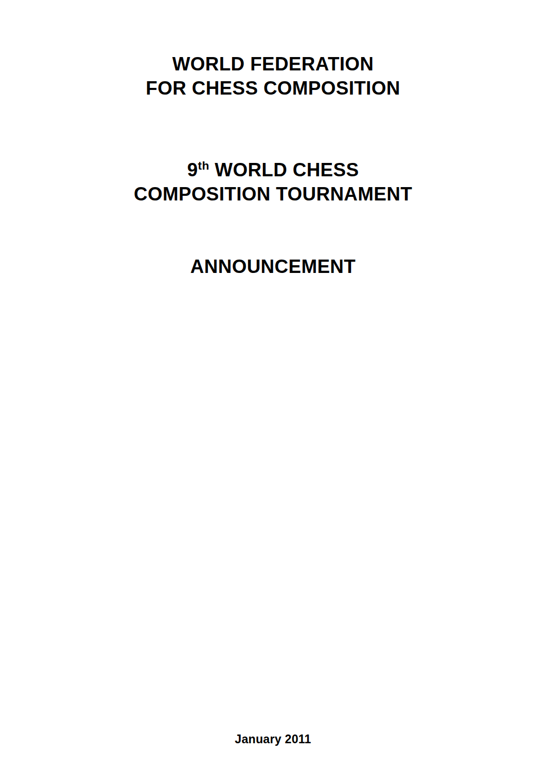WORLD FEDERATION
FOR CHESS COMPOSITION
9th WORLD CHESS
COMPOSITION TOURNAMENT
ANNOUNCEMENT
January 2011